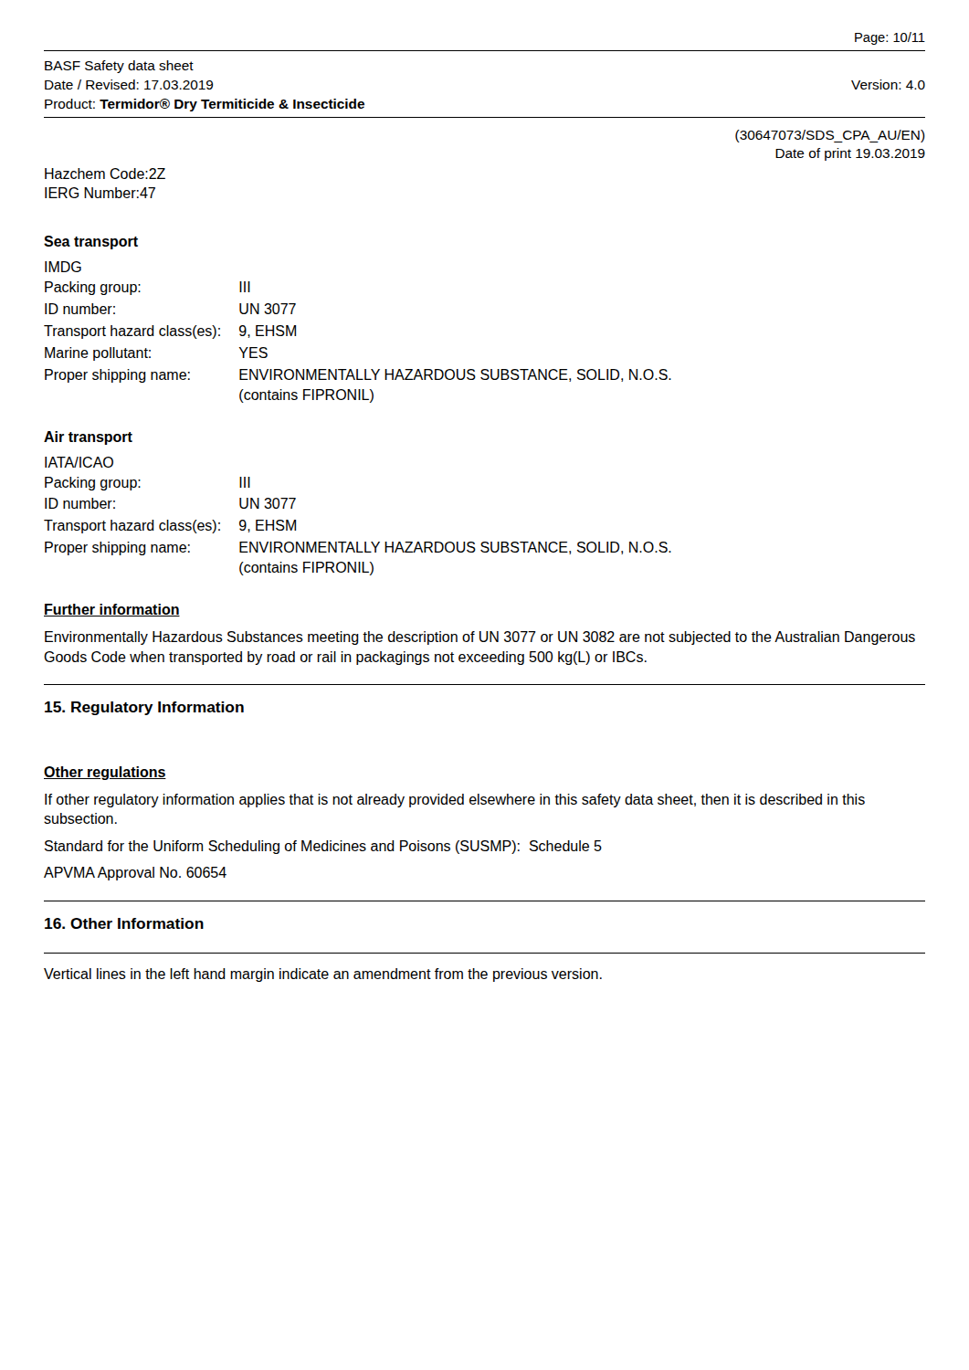Page: 10/11
BASF Safety data sheet
Date / Revised: 17.03.2019
Product: Termidor® Dry Termiticide & Insecticide
Version: 4.0
(30647073/SDS_CPA_AU/EN)
Date of print 19.03.2019
Hazchem Code:2Z
IERG Number:47
Sea transport
IMDG
| Packing group: | III |
| ID number: | UN 3077 |
| Transport hazard class(es): | 9, EHSM |
| Marine pollutant: | YES |
| Proper shipping name: | ENVIRONMENTALLY HAZARDOUS SUBSTANCE, SOLID, N.O.S. (contains FIPRONIL) |
Air transport
IATA/ICAO
| Packing group: | III |
| ID number: | UN 3077 |
| Transport hazard class(es): | 9, EHSM |
| Proper shipping name: | ENVIRONMENTALLY HAZARDOUS SUBSTANCE, SOLID, N.O.S. (contains FIPRONIL) |
Further information
Environmentally Hazardous Substances meeting the description of UN 3077 or UN 3082 are not subjected to the Australian Dangerous Goods Code when transported by road or rail in packagings not exceeding 500 kg(L) or IBCs.
15. Regulatory Information
Other regulations
If other regulatory information applies that is not already provided elsewhere in this safety data sheet, then it is described in this subsection.
Standard for the Uniform Scheduling of Medicines and Poisons (SUSMP): Schedule 5
APVMA Approval No. 60654
16. Other Information
Vertical lines in the left hand margin indicate an amendment from the previous version.